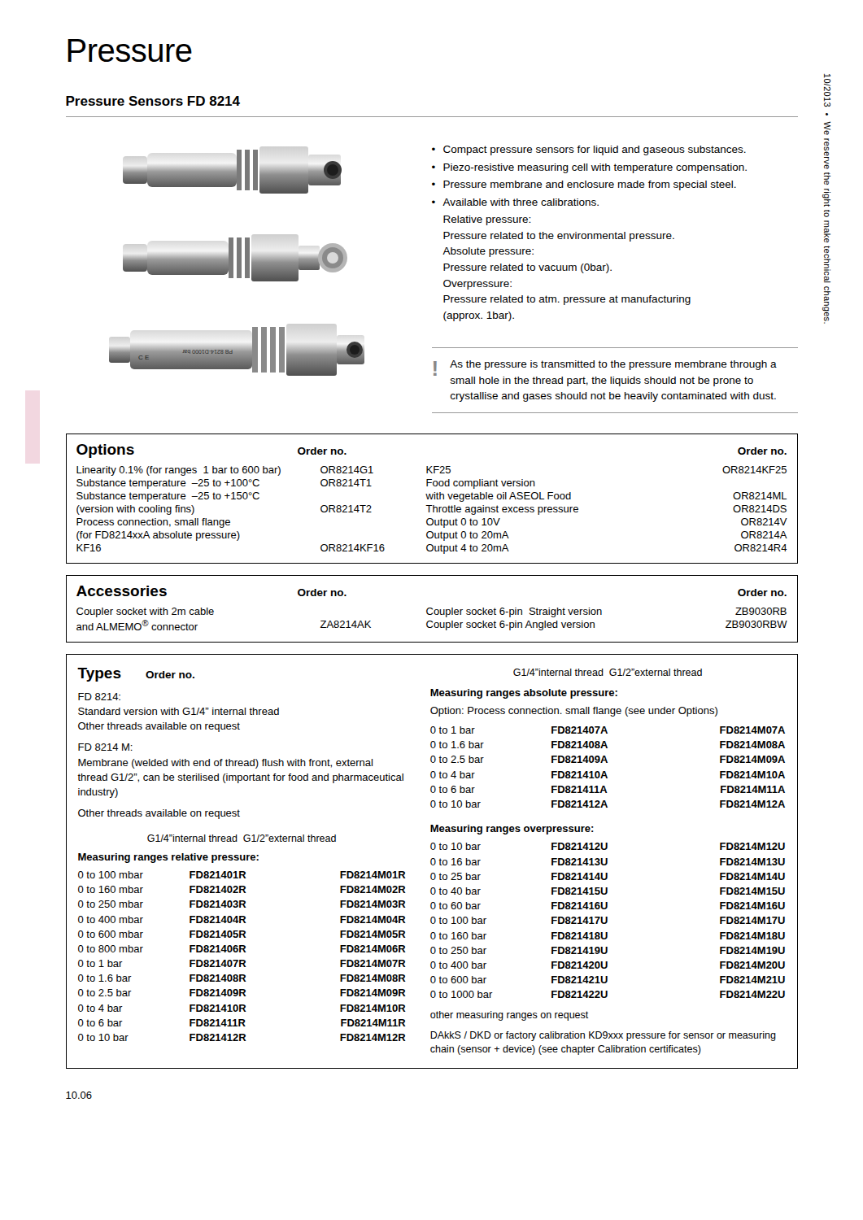10/2013 • We reserve the right to make technical changes.
Pressure
Pressure Sensors FD 8214
PB 8214-D1000 bar C E
Compact pressure sensors for liquid and gaseous substances.
Piezo-resistive measuring cell with temperature compensation.
Pressure membrane and enclosure made from special steel.
Available with three calibrations.
Relative pressure:
Pressure related to the environmental pressure.
Absolute pressure:
Pressure related to vacuum (0bar).
Overpressure:
Pressure related to atm. pressure at manufacturing
(approx. 1bar).
!
As the pressure is transmitted to the pressure membrane through a small hole in the thread part, the liquids should not be prone to crystallise and gases should not be heavily contaminated with dust.
Options
Order no.
Order no.
| Linearity 0.1% (for ranges 1 bar to 600 bar) | OR8214G1 | KF25 | OR8214KF25 |
| Substance temperature –25 to +100°C | OR8214T1 | Food compliant version | |
| Substance temperature –25 to +150°C | | with vegetable oil ASEOL Food | OR8214ML |
| (version with cooling fins) | OR8214T2 | Throttle against excess pressure | OR8214DS |
| Process connection, small flange | | Output 0 to 10V | OR8214V |
| (for FD8214xxA absolute pressure) | | Output 0 to 20mA | OR8214A |
| KF16 | OR8214KF16 | Output 4 to 20mA | OR8214R4 |
Accessories
Order no.
Order no.
| Coupler socket with 2m cable | | Coupler socket 6-pin Straight version | ZB9030RB |
| and ALMEMO ® connector | ZA8214AK | Coupler socket 6-pin Angled version | ZB9030RBW |
Types
Order no.
FD 8214:
Standard version with G1/4” internal thread
Other threads available on request
FD 8214 M:
Membrane (welded with end of thread) flush with front, external thread G1/2”, can be sterilised (important for food and pharmaceutical industry)
Other threads available on request
G1/4”internal thread G1/2”external thread
Measuring ranges relative pressure:
| 0 to 100 mbar | FD821401R | FD8214M01R |
| 0 to 160 mbar | FD821402R | FD8214M02R |
| 0 to 250 mbar | FD821403R | FD8214M03R |
| 0 to 400 mbar | FD821404R | FD8214M04R |
| 0 to 600 mbar | FD821405R | FD8214M05R |
| 0 to 800 mbar | FD821406R | FD8214M06R |
| 0 to 1 bar | FD821407R | FD8214M07R |
| 0 to 1.6 bar | FD821408R | FD8214M08R |
| 0 to 2.5 bar | FD821409R | FD8214M09R |
| 0 to 4 bar | FD821410R | FD8214M10R |
| 0 to 6 bar | FD821411R | FD8214M11R |
| 0 to 10 bar | FD821412R | FD8214M12R |
G1/4”internal thread G1/2”external thread
Measuring ranges absolute pressure:
Option: Process connection. small flange (see under Options)
| 0 to 1 bar | FD821407A | FD8214M07A |
| 0 to 1.6 bar | FD821408A | FD8214M08A |
| 0 to 2.5 bar | FD821409A | FD8214M09A |
| 0 to 4 bar | FD821410A | FD8214M10A |
| 0 to 6 bar | FD821411A | FD8214M11A |
| 0 to 10 bar | FD821412A | FD8214M12A |
Measuring ranges overpressure:
| 0 to 10 bar | FD821412U | FD8214M12U |
| 0 to 16 bar | FD821413U | FD8214M13U |
| 0 to 25 bar | FD821414U | FD8214M14U |
| 0 to 40 bar | FD821415U | FD8214M15U |
| 0 to 60 bar | FD821416U | FD8214M16U |
| 0 to 100 bar | FD821417U | FD8214M17U |
| 0 to 160 bar | FD821418U | FD8214M18U |
| 0 to 250 bar | FD821419U | FD8214M19U |
| 0 to 400 bar | FD821420U | FD8214M20U |
| 0 to 600 bar | FD821421U | FD8214M21U |
| 0 to 1000 bar | FD821422U | FD8214M22U |
other measuring ranges on request
DAkkS / DKD or factory calibration KD9xxx pressure for sensor or measuring chain (sensor + device) (see chapter Calibration certificates)
10.06